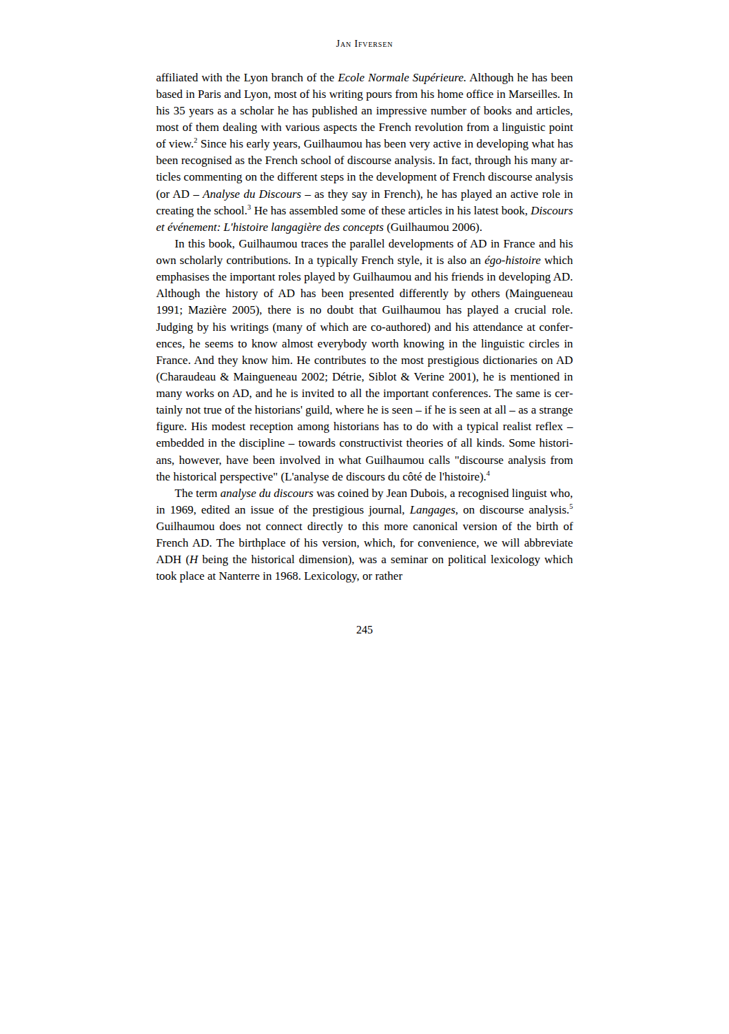Jan Ifversen
affiliated with the Lyon branch of the Ecole Normale Supérieure. Although he has been based in Paris and Lyon, most of his writing pours from his home office in Marseilles. In his 35 years as a scholar he has published an impressive number of books and articles, most of them dealing with various aspects the French revolution from a linguistic point of view.2 Since his early years, Guilhaumou has been very active in developing what has been recognised as the French school of discourse analysis. In fact, through his many articles commenting on the different steps in the development of French discourse analysis (or AD – Analyse du Discours – as they say in French), he has played an active role in creating the school.3 He has assembled some of these articles in his latest book, Discours et événement: L'histoire langagière des concepts (Guilhaumou 2006).
In this book, Guilhaumou traces the parallel developments of AD in France and his own scholarly contributions. In a typically French style, it is also an égo-histoire which emphasises the important roles played by Guilhaumou and his friends in developing AD. Although the history of AD has been presented differently by others (Maingueneau 1991; Mazière 2005), there is no doubt that Guilhaumou has played a crucial role. Judging by his writings (many of which are co-authored) and his attendance at conferences, he seems to know almost everybody worth knowing in the linguistic circles in France. And they know him. He contributes to the most prestigious dictionaries on AD (Charaudeau & Maingueneau 2002; Détrie, Siblot & Verine 2001), he is mentioned in many works on AD, and he is invited to all the important conferences. The same is certainly not true of the historians' guild, where he is seen – if he is seen at all – as a strange figure. His modest reception among historians has to do with a typical realist reflex – embedded in the discipline – towards constructivist theories of all kinds. Some historians, however, have been involved in what Guilhaumou calls "discourse analysis from the historical perspective" (L'analyse de discours du côté de l'histoire).4
The term analyse du discours was coined by Jean Dubois, a recognised linguist who, in 1969, edited an issue of the prestigious journal, Langages, on discourse analysis.5 Guilhaumou does not connect directly to this more canonical version of the birth of French AD. The birthplace of his version, which, for convenience, we will abbreviate ADH (H being the historical dimension), was a seminar on political lexicology which took place at Nanterre in 1968. Lexicology, or rather
245